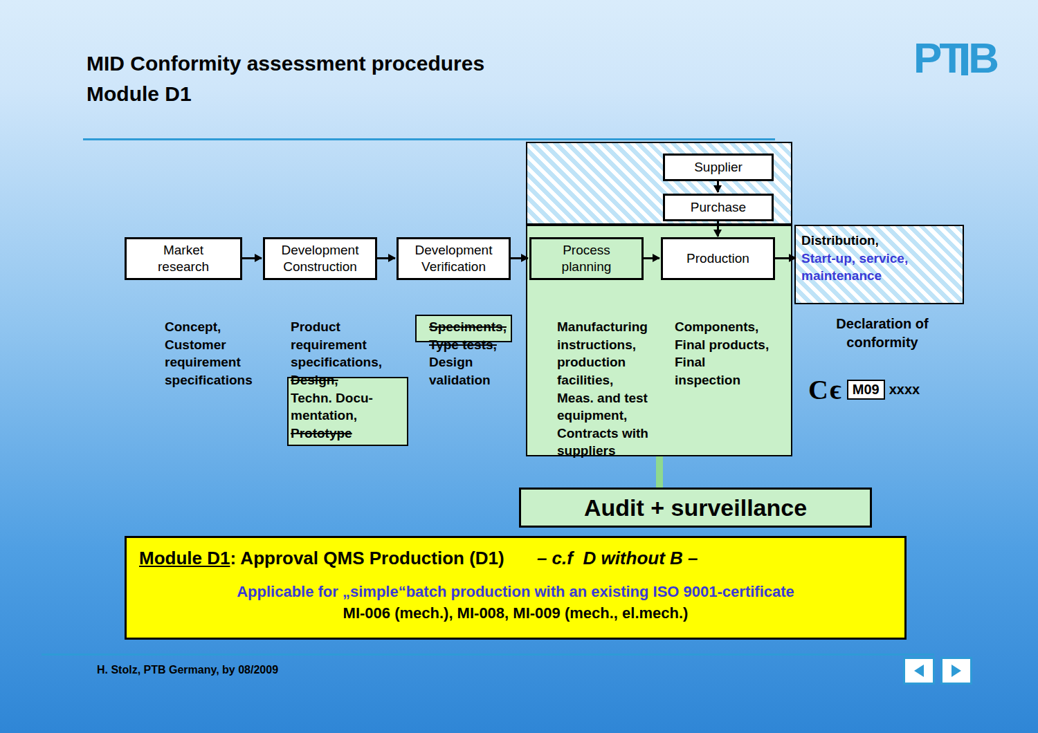MID Conformity assessment procedures
Module D1
PT B
Supplier
Purchase
Market
research
Development
Construction
Development
Verification
Process
planning
Production
Distribution,
Start-up, service,
maintenance
Concept,
Customer
requirement
specifications
Product
requirement
specifications,
Design,
Techn. Docu-
mentation,
Prototype
Speciments,
Type tests,
Design
validation
Manufacturing
instructions,
production
facilities,
Meas. and test
equipment,
Contracts with
suppliers
Components,
Final products,
Final
inspection
Declaration of
conformity
Cϵ M09 xxxx
Audit + surveillance
Module D1: Approval QMS Production (D1) – c.f D without B –
Applicable for „simple“batch production with an existing ISO 9001-certificate
MI-006 (mech.), MI-008, MI-009 (mech., el.mech.)
H. Stolz, PTB Germany, by 08/2009